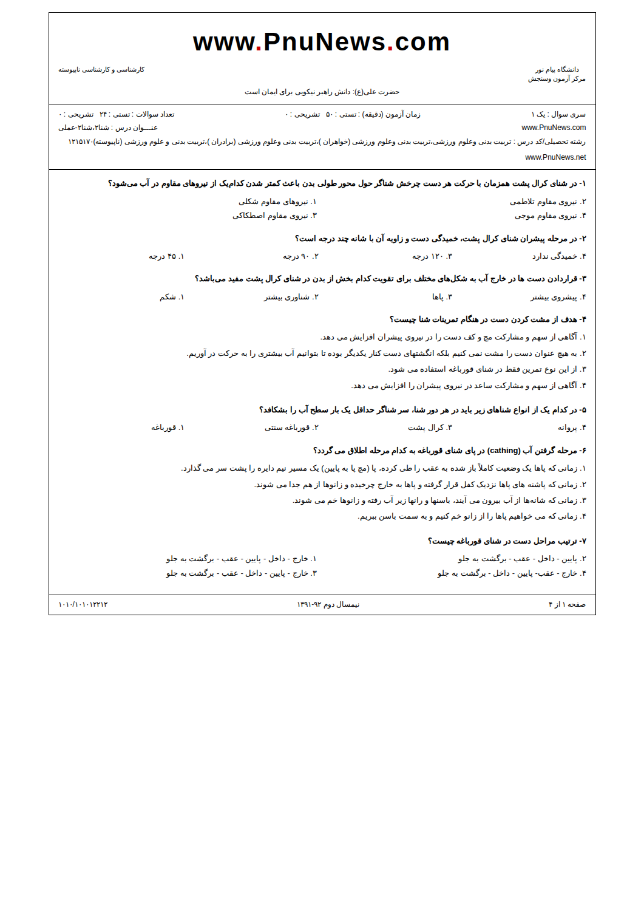www. PnuNews. com
دانشگاه پیام نور
مرکز آزمون وسنجش
کارشناسی و کارشناسی ناپیوسته
حضرت علی(ع): دانش راهبر نیکویی برای ایمان است
سری سوال : یک ۱
زمان آزمون (دقیقه) : تستی : ۵۰ تشریحی : ۰
تعداد سوالات : تستی : ۲۴ تشریحی : ۰
www.PnuNews.com
عنـــوان درس : شنا۲،شنا۲-عملی
رشته تحصیلی/کد درس : تربیت بدنی وعلوم ورزشی،تربیت بدنی وعلوم ورزشی (خواهران )،تربیت بدنی وعلوم ورزشی (برادران )،تربیت بدنی و علوم ورزشی (ناپیوسته)۱۲۱۵۱۷۰
www.PnuNews.net
۱- در شنای کرال پشت همزمان با حرکت هر دست چرخش شناگر حول محور طولی بدن باعث کمتر شدن کدام‌یک از نیروهای مقاوم در آب می‌شود؟
۲. نیروی مقاوم تلاطمی
۱. نیروهای مقاوم شکلی
۴. نیروی مقاوم موجی
۳. نیروی مقاوم اصطکاکی
۲- در مرحله پیشران شنای کرال پشت، خمیدگی دست و زاویه آن با شانه چند درجه است؟
۴. خمیدگی ندارد
۳. ۱۲۰ درجه
۲. ۹۰ درجه
۱. ۴۵ درجه
۳- قراردادن دست ها در خارج آب به شکل‌های مختلف برای تقویت کدام بخش از بدن در شنای کرال پشت مفید می‌باشد؟
۴. پیشروی بیشتر
۳. پاها
۲. شناوری بیشتر
۱. شکم
۴- هدف از مشت کردن دست در هنگام تمرینات شنا چیست؟
۱. آگاهی از سهم و مشارکت مچ و کف دست را در نیروی پیشران افزایش می دهد.
۲. به هیچ عنوان دست را مشت نمی کنیم بلکه انگشتهای دست کنار یکدیگر بوده تا بتوانیم آب بیشتری را به حرکت در آوریم.
۳. از این نوع تمرین فقط در شنای قورباغه استفاده می شود.
۴. آگاهی از سهم و مشارکت ساعد در نیروی پیشران را افزایش می دهد.
۵- در کدام یک از انواع شناهای زیر باید در هر دور شنا، سر شناگر حداقل یک بار سطح آب را بشکافد؟
۴. پروانه
۳. کرال پشت
۲. قورباغه سنتی
۱. قورباغه
۶- مرحله گرفتن آب (cathing) در پای شنای قورباغه به کدام مرحله اطلاق می گردد؟
۱. زمانی که پاها یک وضعیت کاملاً باز شده به عقب را طی کرده، پا (مچ پا به پایین) یک مسیر نیم دایره را پشت سر می گذارد.
۲. زمانی که پاشنه های پاها نزدیک کفل قرار گرفته و پاها به خارج چرخیده و زانوها از هم جدا می شوند.
۳. زمانی که شانه‌ها از آب بیرون می آیند، باسنها و رانها زیر آب رفته و زانوها خم می شوند.
۴. زمانی که می خواهیم پاها را از زانو خم کنیم و به سمت باسن ببریم.
۷- ترتیب مراحل دست در شنای قورباغه چیست؟
۲. پایین - داخل - عقب - برگشت به جلو
۱. خارج - داخل - پایین - عقب - برگشت به جلو
۴. خارج - عقب- پایین - داخل - برگشت به جلو
۳. خارج - پایین - داخل - عقب - برگشت به جلو
صفحه ۱ از ۴
نیمسال دوم ۹۲-۱۳۹۱
۱۰۱۰/۱۰۱۰۱۲۲۱۲